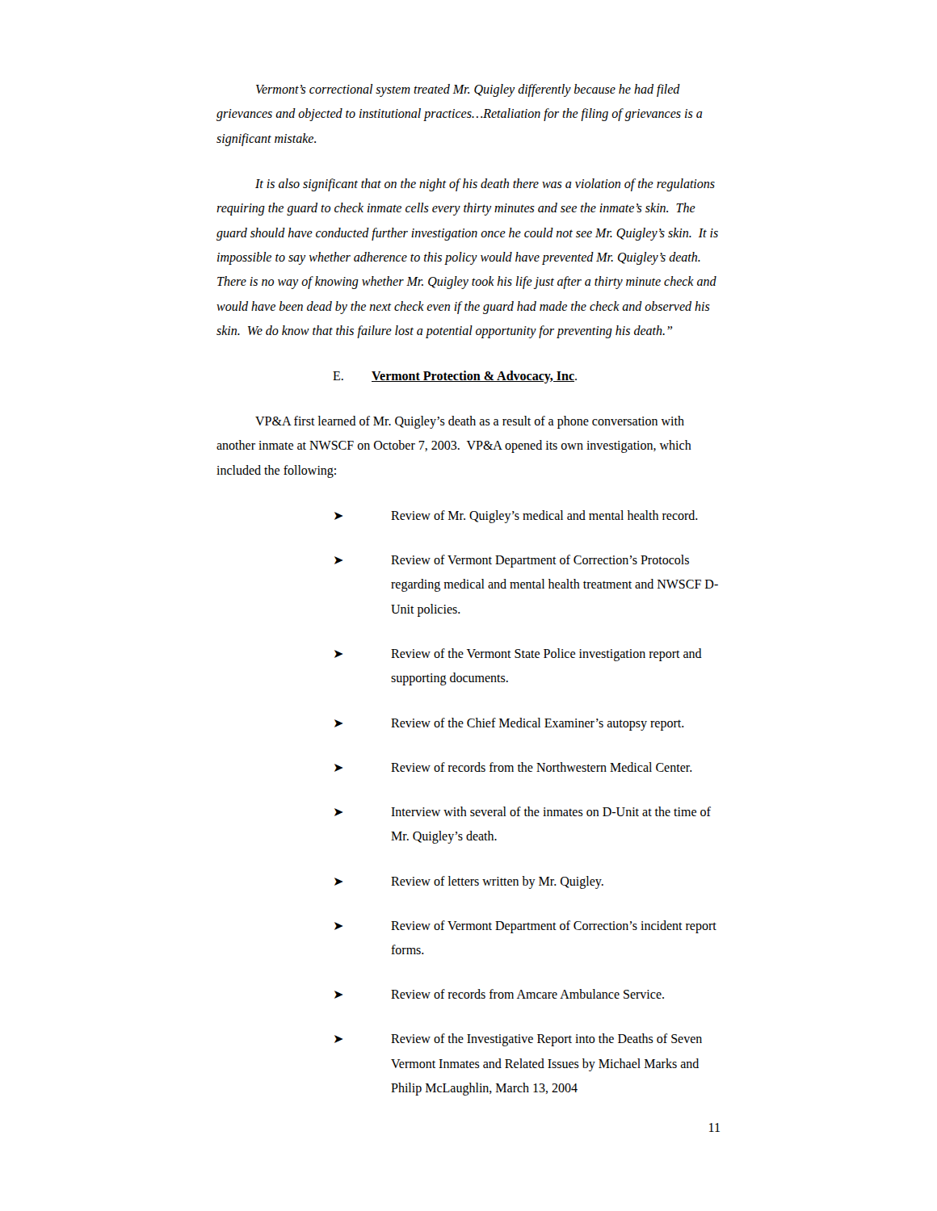Vermont’s correctional system treated Mr. Quigley differently because he had filed grievances and objected to institutional practices…Retaliation for the filing of grievances is a significant mistake.
It is also significant that on the night of his death there was a violation of the regulations requiring the guard to check inmate cells every thirty minutes and see the inmate’s skin. The guard should have conducted further investigation once he could not see Mr. Quigley’s skin. It is impossible to say whether adherence to this policy would have prevented Mr. Quigley’s death. There is no way of knowing whether Mr. Quigley took his life just after a thirty minute check and would have been dead by the next check even if the guard had made the check and observed his skin. We do know that this failure lost a potential opportunity for preventing his death.”
E. Vermont Protection & Advocacy, Inc.
VP&A first learned of Mr. Quigley’s death as a result of a phone conversation with another inmate at NWSCF on October 7, 2003. VP&A opened its own investigation, which included the following:
➤Review of Mr. Quigley’s medical and mental health record.
➤Review of Vermont Department of Correction’s Protocols regarding medical and mental health treatment and NWSCF D-Unit policies.
➤Review of the Vermont State Police investigation report and supporting documents.
➤Review of the Chief Medical Examiner’s autopsy report.
➤Review of records from the Northwestern Medical Center.
➤Interview with several of the inmates on D-Unit at the time of Mr. Quigley’s death.
➤Review of letters written by Mr. Quigley.
➤Review of Vermont Department of Correction’s incident report forms.
➤Review of records from Amcare Ambulance Service.
➤Review of the Investigative Report into the Deaths of Seven Vermont Inmates and Related Issues by Michael Marks and Philip McLaughlin, March 13, 2004
11